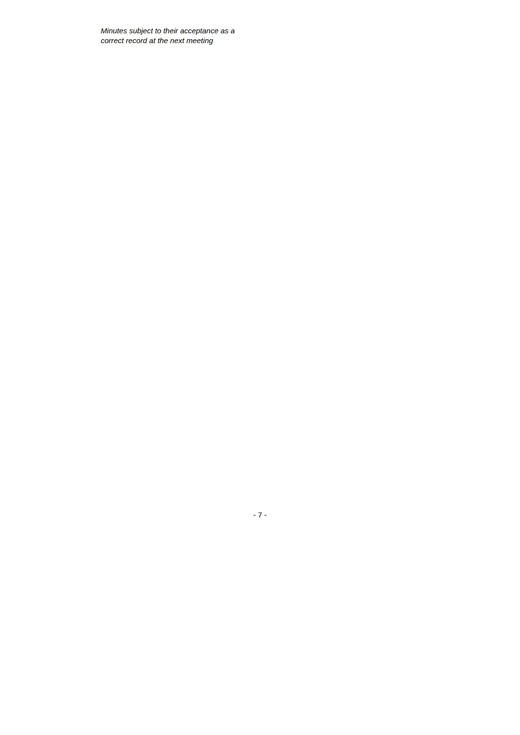Minutes subject to their acceptance as a
correct record at the next meeting
- 7 -